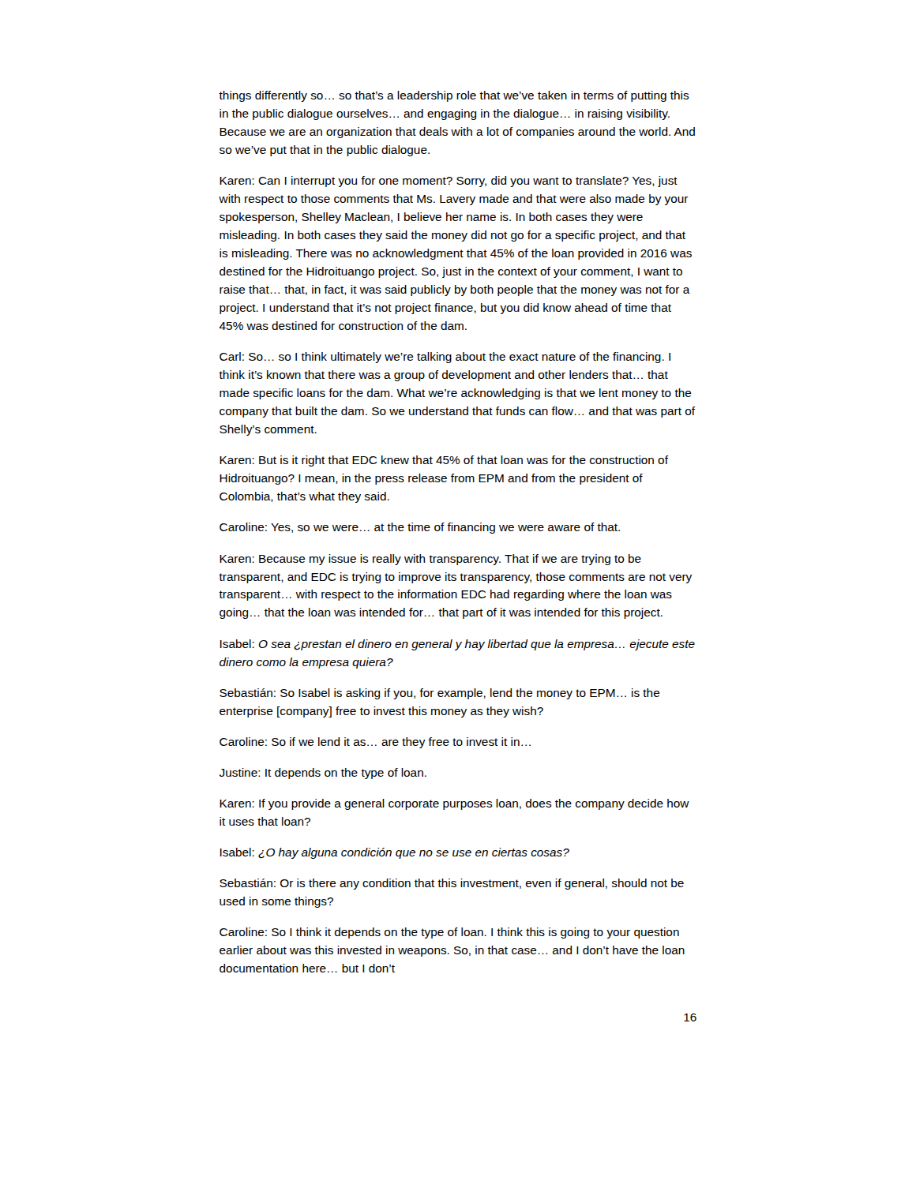things differently so… so that’s a leadership role that we’ve taken in terms of putting this in the public dialogue ourselves… and engaging in the dialogue… in raising visibility. Because we are an organization that deals with a lot of companies around the world. And so we’ve put that in the public dialogue.
Karen: Can I interrupt you for one moment? Sorry, did you want to translate? Yes, just with respect to those comments that Ms. Lavery made and that were also made by your spokesperson, Shelley Maclean, I believe her name is. In both cases they were misleading. In both cases they said the money did not go for a specific project, and that is misleading. There was no acknowledgment that 45% of the loan provided in 2016 was destined for the Hidroituango project. So, just in the context of your comment, I want to raise that… that, in fact, it was said publicly by both people that the money was not for a project. I understand that it’s not project finance, but you did know ahead of time that 45% was destined for construction of the dam.
Carl: So… so I think ultimately we’re talking about the exact nature of the financing. I think it’s known that there was a group of development and other lenders that… that made specific loans for the dam. What we’re acknowledging is that we lent money to the company that built the dam. So we understand that funds can flow… and that was part of Shelly’s comment.
Karen: But is it right that EDC knew that 45% of that loan was for the construction of Hidroituango? I mean, in the press release from EPM and from the president of Colombia, that’s what they said.
Caroline: Yes, so we were… at the time of financing we were aware of that.
Karen: Because my issue is really with transparency. That if we are trying to be transparent, and EDC is trying to improve its transparency, those comments are not very transparent… with respect to the information EDC had regarding where the loan was going… that the loan was intended for… that part of it was intended for this project.
Isabel: O sea ¿prestan el dinero en general y hay libertad que la empresa… ejecute este dinero como la empresa quiera?
Sebastián: So Isabel is asking if you, for example, lend the money to EPM… is the enterprise [company] free to invest this money as they wish?
Caroline: So if we lend it as… are they free to invest it in…
Justine: It depends on the type of loan.
Karen: If you provide a general corporate purposes loan, does the company decide how it uses that loan?
Isabel: ¿O hay alguna condición que no se use en ciertas cosas?
Sebastián: Or is there any condition that this investment, even if general, should not be used in some things?
Caroline: So I think it depends on the type of loan. I think this is going to your question earlier about was this invested in weapons. So, in that case… and I don’t have the loan documentation here… but I don’t
16